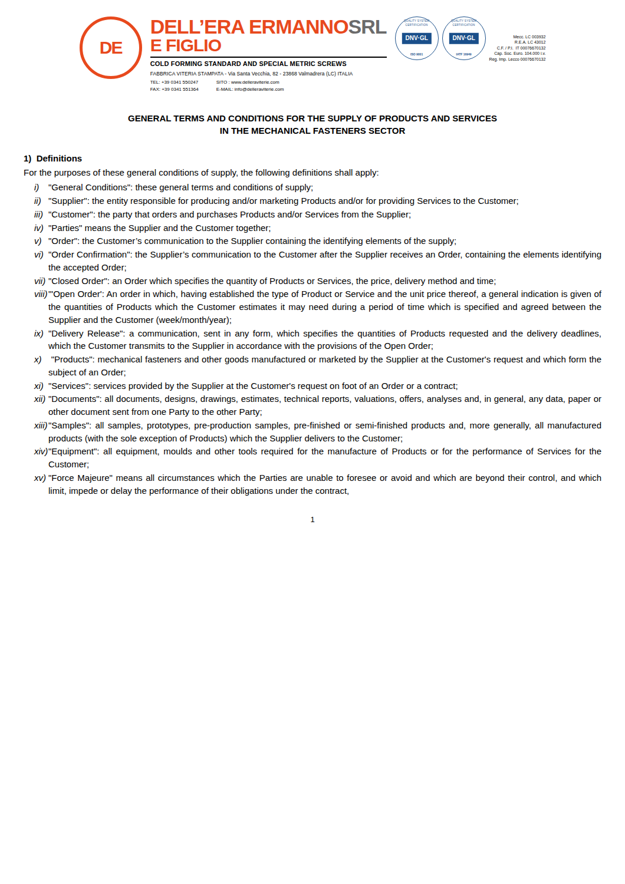DE
DELL’ERA ERMANNOSRL
E FIGLIO
COLD FORMING STANDARD AND SPECIAL METRIC SCREWS
FABBRICA VITERIA STAMPATA - Via Santa Vecchia, 82 - 23868 Valmadrera (LC) ITALIA
TEL: +39 0341 550247
FAX: +39 0341 551364
SITO : www.delleraviterie.com
E-MAIL: info@delleraviterie.com
QUALITY SYSTEM CERTIFICATION
DNV·GL
ISO 9001
QUALITY SYSTEM CERTIFICATION
DNV·GL
IATF 16949
Mecc. LC 003932
R.E.A. LC 43012
C.F. / P.I. IT 00076670132
Cap. Soc. Euro. 104.000 i.v.
Reg. Imp. Lecco 00076670132
GENERAL TERMS AND CONDITIONS FOR THE SUPPLY OF PRODUCTS AND SERVICES IN THE MECHANICAL FASTENERS SECTOR
1) Definitions
For the purposes of these general conditions of supply, the following definitions shall apply:
i)"General Conditions": these general terms and conditions of supply;
ii)"Supplier": the entity responsible for producing and/or marketing Products and/or for providing Services to the Customer;
iii)"Customer": the party that orders and purchases Products and/or Services from the Supplier;
iv)"Parties" means the Supplier and the Customer together;
v)"Order": the Customer’s communication to the Supplier containing the identifying elements of the supply;
vi)"Order Confirmation": the Supplier’s communication to the Customer after the Supplier receives an Order, containing the elements identifying the accepted Order;
vii)"Closed Order": an Order which specifies the quantity of Products or Services, the price, delivery method and time;
viii)"'Open Order': An order in which, having established the type of Product or Service and the unit price thereof, a general indication is given of the quantities of Products which the Customer estimates it may need during a period of time which is specified and agreed between the Supplier and the Customer (week/month/year);
ix)"Delivery Release": a communication, sent in any form, which specifies the quantities of Products requested and the delivery deadlines, which the Customer transmits to the Supplier in accordance with the provisions of the Open Order;
x) "Products": mechanical fasteners and other goods manufactured or marketed by the Supplier at the Customer's request and which form the subject of an Order;
xi)"Services": services provided by the Supplier at the Customer's request on foot of an Order or a contract;
xii)"Documents": all documents, designs, drawings, estimates, technical reports, valuations, offers, analyses and, in general, any data, paper or other document sent from one Party to the other Party;
xiii)"Samples": all samples, prototypes, pre-production samples, pre-finished or semi-finished products and, more generally, all manufactured products (with the sole exception of Products) which the Supplier delivers to the Customer;
xiv)"Equipment": all equipment, moulds and other tools required for the manufacture of Products or for the performance of Services for the Customer;
xv)"Force Majeure" means all circumstances which the Parties are unable to foresee or avoid and which are beyond their control, and which limit, impede or delay the performance of their obligations under the contract,
1